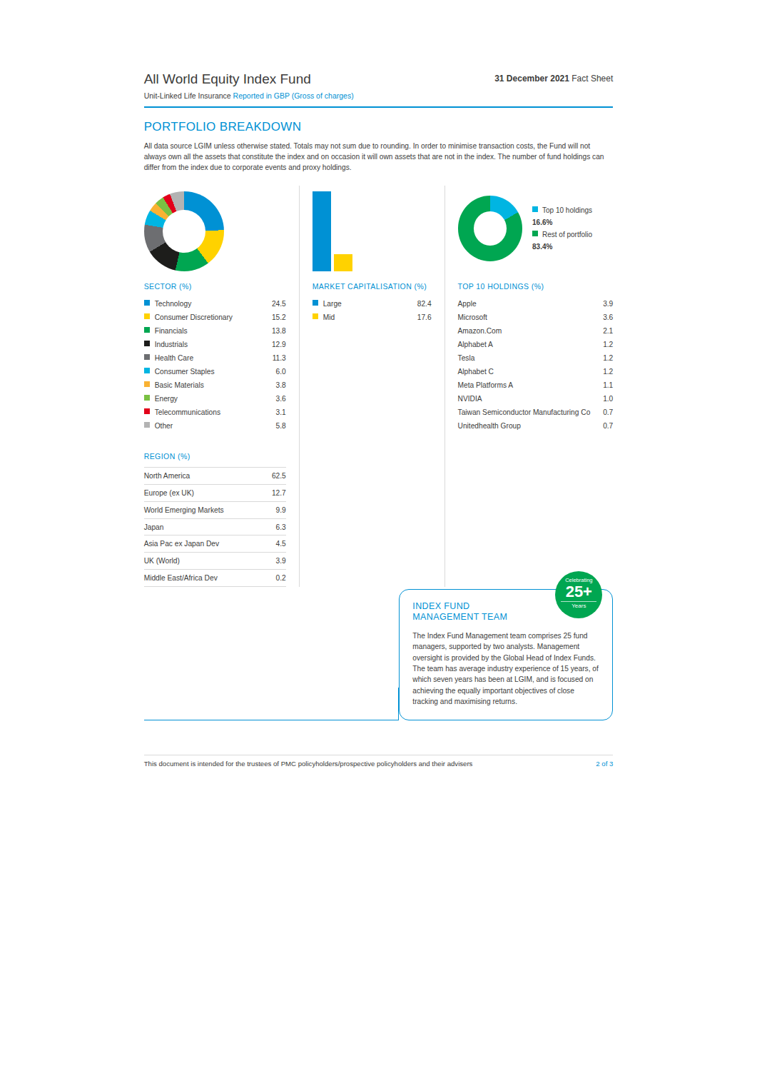All World Equity Index Fund
Unit-Linked Life Insurance Reported in GBP (Gross of charges)
31 December 2021 Fact Sheet
PORTFOLIO BREAKDOWN
All data source LGIM unless otherwise stated. Totals may not sum due to rounding. In order to minimise transaction costs, the Fund will not always own all the assets that constitute the index and on occasion it will own assets that are not in the index. The number of fund holdings can differ from the index due to corporate events and proxy holdings.
SECTOR (%)
| Technology | 24.5 |
| Consumer Discretionary | 15.2 |
| Financials | 13.8 |
| Industrials | 12.9 |
| Health Care | 11.3 |
| Consumer Staples | 6.0 |
| Basic Materials | 3.8 |
| Energy | 3.6 |
| Telecommunications | 3.1 |
| Other | 5.8 |
REGION (%)
| North America | 62.5 |
| Europe (ex UK) | 12.7 |
| World Emerging Markets | 9.9 |
| Japan | 6.3 |
| Asia Pac ex Japan Dev | 4.5 |
| UK (World) | 3.9 |
| Middle East/Africa Dev | 0.2 |
MARKET CAPITALISATION (%)
| Large | 82.4 |
| Mid | 17.6 |
Top 10 holdings 16.6%
Rest of portfolio 83.4%
TOP 10 HOLDINGS (%)
| Apple | 3.9 |
| Microsoft | 3.6 |
| Amazon.Com | 2.1 |
| Alphabet A | 1.2 |
| Tesla | 1.2 |
| Alphabet C | 1.2 |
| Meta Platforms A | 1.1 |
| NVIDIA | 1.0 |
| Taiwan Semiconductor Manufacturing Co | 0.7 |
| Unitedhealth Group | 0.7 |
Celebrating 25+ Years
INDEX FUND
MANAGEMENT TEAM
The Index Fund Management team comprises 25 fund managers, supported by two analysts. Management oversight is provided by the Global Head of Index Funds. The team has average industry experience of 15 years, of which seven years has been at LGIM, and is focused on achieving the equally important objectives of close tracking and maximising returns.
This document is intended for the trustees of PMC policyholders/prospective policyholders and their advisers
2 of 3